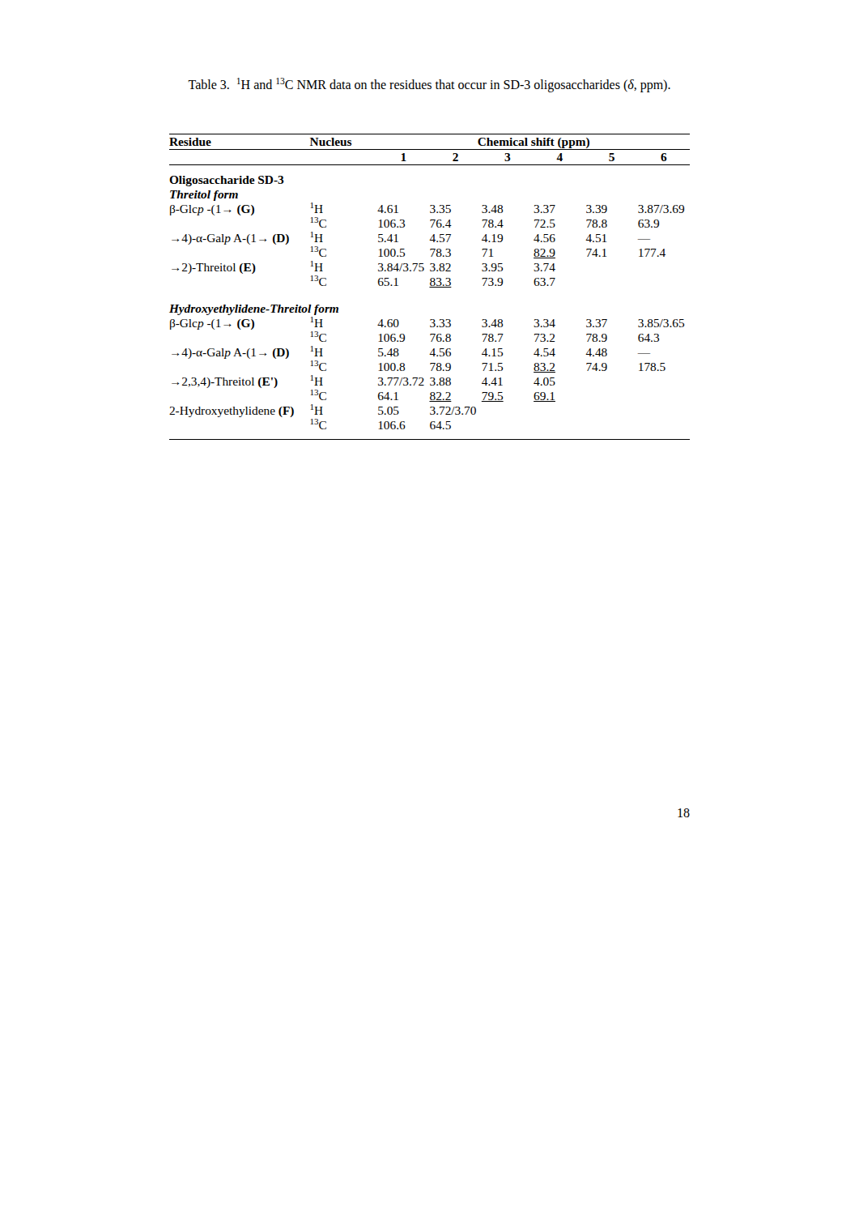Table 3. 1H and 13C NMR data on the residues that occur in SD-3 oligosaccharides (δ, ppm).
| Residue | Nucleus | Chemical shift (ppm) |
| | | 1 | 2 | 3 | 4 | 5 | 6 |
| Oligosaccharide SD-3 |
| Threitol form |
| β-Glc p -(1→ (G) | 1 H | 4.61 | 3.35 | 3.48 | 3.37 | 3.39 | 3.87/3.69 |
| | 13 C | 106.3 | 76.4 | 78.4 | 72.5 | 78.8 | 63.9 |
| →4)-α-Gal p A-(1→ (D) | 1 H | 5.41 | 4.57 | 4.19 | 4.56 | 4.51 | — |
| | 13 C | 100.5 | 78.3 | 71 | 82.9 | 74.1 | 177.4 |
| →2)-Threitol (E) | 1 H | 3.84/3.75 | 3.82 | 3.95 | 3.74 | | |
| | 13 C | 65.1 | 83.3 | 73.9 | 63.7 | | |
| Hydroxyethylidene-Threitol form |
| β-Glc p -(1→ (G) | 1 H | 4.60 | 3.33 | 3.48 | 3.34 | 3.37 | 3.85/3.65 |
| | 13 C | 106.9 | 76.8 | 78.7 | 73.2 | 78.9 | 64.3 |
| →4)-α-Gal p A-(1→ (D) | 1 H | 5.48 | 4.56 | 4.15 | 4.54 | 4.48 | — |
| | 13 C | 100.8 | 78.9 | 71.5 | 83.2 | 74.9 | 178.5 |
| →2,3,4)-Threitol (E') | 1 H | 3.77/3.72 | 3.88 | 4.41 | 4.05 | | |
| | 13 C | 64.1 | 82.2 | 79.5 | 69.1 | | |
| 2-Hydroxyethylidene (F) | 1 H | 5.05 | 3.72/3.70 | | | | |
| | 13 C | 106.6 | 64.5 | | | | |
18